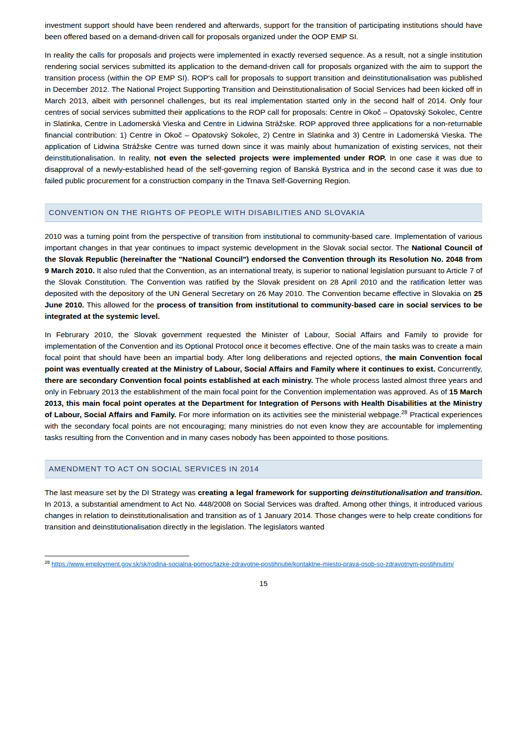investment support should have been rendered and afterwards, support for the transition of participating institutions should have been offered based on a demand-driven call for proposals organized under the OOP EMP SI.
In reality the calls for proposals and projects were implemented in exactly reversed sequence. As a result, not a single institution rendering social services submitted its application to the demand-driven call for proposals organized with the aim to support the transition process (within the OP EMP SI). ROP's call for proposals to support transition and deinstitutionalisation was published in December 2012. The National Project Supporting Transition and Deinstitutionalisation of Social Services had been kicked off in March 2013, albeit with personnel challenges, but its real implementation started only in the second half of 2014. Only four centres of social services submitted their applications to the ROP call for proposals: Centre in Okoč – Opatovský Sokolec, Centre in Slatinka, Centre in Ladomerská Vieska and Centre in Lidwina Strážske. ROP approved three applications for a non-returnable financial contribution: 1) Centre in Okoč – Opatovský Sokolec, 2) Centre in Slatinka and 3) Centre in Ladomerská Vieska. The application of Lidwina Strážske Centre was turned down since it was mainly about humanization of existing services, not their deinstitutionalisation. In reality, not even the selected projects were implemented under ROP. In one case it was due to disapproval of a newly-established head of the self-governing region of Banská Bystrica and in the second case it was due to failed public procurement for a construction company in the Trnava Self-Governing Region.
Convention on the Rights of People with Disabilities and Slovakia
2010 was a turning point from the perspective of transition from institutional to community-based care. Implementation of various important changes in that year continues to impact systemic development in the Slovak social sector. The National Council of the Slovak Republic (hereinafter the "National Council") endorsed the Convention through its Resolution No. 2048 from 9 March 2010. It also ruled that the Convention, as an international treaty, is superior to national legislation pursuant to Article 7 of the Slovak Constitution. The Convention was ratified by the Slovak president on 28 April 2010 and the ratification letter was deposited with the depository of the UN General Secretary on 26 May 2010. The Convention became effective in Slovakia on 25 June 2010. This allowed for the process of transition from institutional to community-based care in social services to be integrated at the systemic level.
In Februrary 2010, the Slovak government requested the Minister of Labour, Social Affairs and Family to provide for implementation of the Convention and its Optional Protocol once it becomes effective. One of the main tasks was to create a main focal point that should have been an impartial body. After long deliberations and rejected options, the main Convention focal point was eventually created at the Ministry of Labour, Social Affairs and Family where it continues to exist. Concurrently, there are secondary Convention focal points established at each ministry. The whole process lasted almost three years and only in February 2013 the establishment of the main focal point for the Convention implementation was approved. As of 15 March 2013, this main focal point operates at the Department for Integration of Persons with Health Disabilities at the Ministry of Labour, Social Affairs and Family. For more information on its activities see the ministerial webpage.28 Practical experiences with the secondary focal points are not encouraging; many ministries do not even know they are accountable for implementing tasks resulting from the Convention and in many cases nobody has been appointed to those positions.
Amendment to Act on Social Services in 2014
The last measure set by the DI Strategy was creating a legal framework for supporting deinstitutionalisation and transition. In 2013, a substantial amendment to Act No. 448/2008 on Social Services was drafted. Among other things, it introduced various changes in relation to deinstitutionalisation and transition as of 1 January 2014. Those changes were to help create conditions for transition and deinstitutionalisation directly in the legislation. The legislators wanted
28 https://www.employment.gov.sk/sk/rodina-socialna-pomoc/tazke-zdravotne-postihnutie/kontaktne-miesto-prava-osob-so-zdravotnym-postihnutim/
15